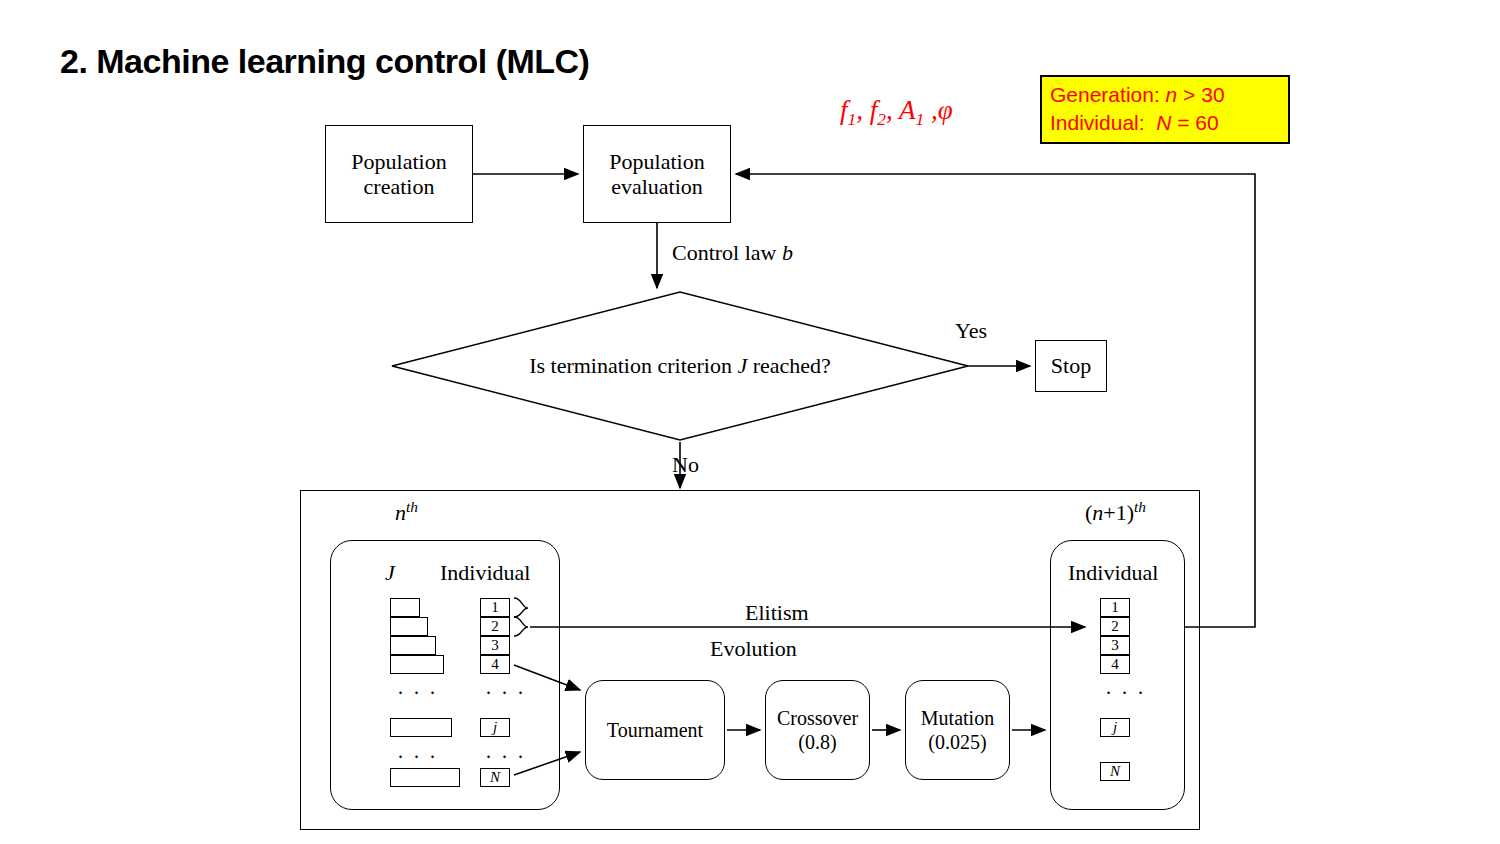2. Machine learning control (MLC)
f1, f2, A1 ,φ
Generation: n > 30
Individual: N = 60
Population
creation
Population
evaluation
Stop
Is termination criterion J reached?
Control law b
Yes
No
nth
(n+1)th
J
Individual
Individual
. . .
. . .
1
2
3
4
. . .
j
. . .
N
1
2
3
4
. . .
j
N
Tournament
Crossover
(0.8)
Mutation
(0.025)
Elitism
Evolution